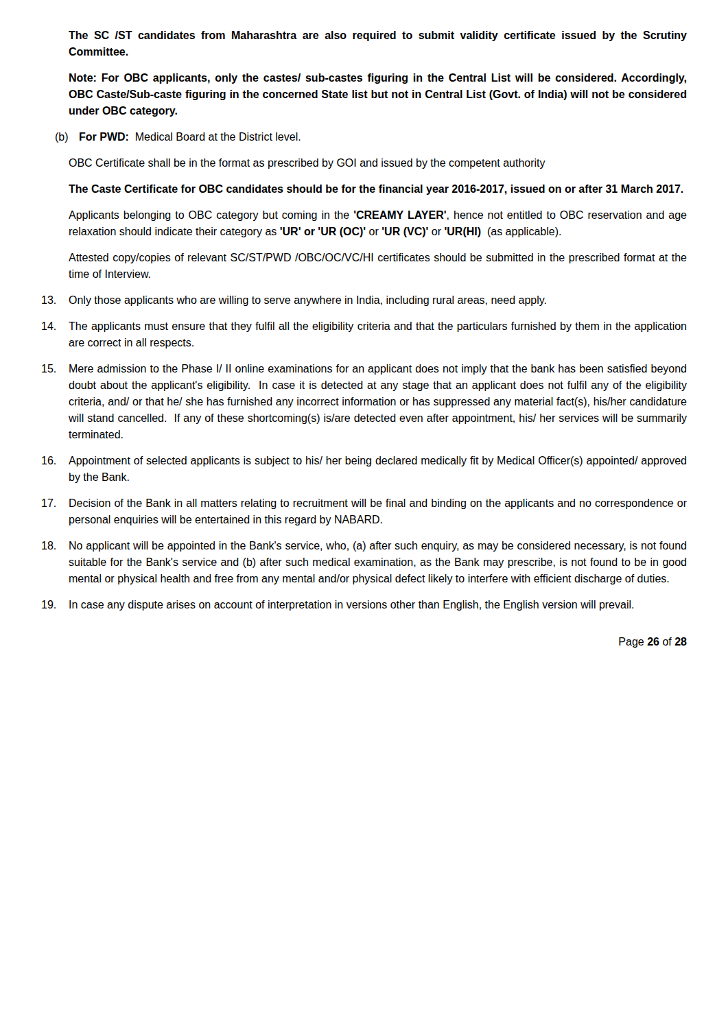The SC /ST candidates from Maharashtra are also required to submit validity certificate issued by the Scrutiny Committee.
Note: For OBC applicants, only the castes/ sub-castes figuring in the Central List will be considered. Accordingly, OBC Caste/Sub-caste figuring in the concerned State list but not in Central List (Govt. of India) will not be considered under OBC category.
(b)
For PWD: Medical Board at the District level.
OBC Certificate shall be in the format as prescribed by GOI and issued by the competent authority
The Caste Certificate for OBC candidates should be for the financial year 2016-2017, issued on or after 31 March 2017.
Applicants belonging to OBC category but coming in the 'CREAMY LAYER', hence not entitled to OBC reservation and age relaxation should indicate their category as 'UR' or 'UR (OC)' or 'UR (VC)' or 'UR(HI) (as applicable).
Attested copy/copies of relevant SC/ST/PWD /OBC/OC/VC/HI certificates should be submitted in the prescribed format at the time of Interview.
13.
Only those applicants who are willing to serve anywhere in India, including rural areas, need apply.
14.
The applicants must ensure that they fulfil all the eligibility criteria and that the particulars furnished by them in the application are correct in all respects.
15.
Mere admission to the Phase I/ II online examinations for an applicant does not imply that the bank has been satisfied beyond doubt about the applicant's eligibility. In case it is detected at any stage that an applicant does not fulfil any of the eligibility criteria, and/ or that he/ she has furnished any incorrect information or has suppressed any material fact(s), his/her candidature will stand cancelled. If any of these shortcoming(s) is/are detected even after appointment, his/ her services will be summarily terminated.
16.
Appointment of selected applicants is subject to his/ her being declared medically fit by Medical Officer(s) appointed/ approved by the Bank.
17.
Decision of the Bank in all matters relating to recruitment will be final and binding on the applicants and no correspondence or personal enquiries will be entertained in this regard by NABARD.
18.
No applicant will be appointed in the Bank's service, who, (a) after such enquiry, as may be considered necessary, is not found suitable for the Bank's service and (b) after such medical examination, as the Bank may prescribe, is not found to be in good mental or physical health and free from any mental and/or physical defect likely to interfere with efficient discharge of duties.
19.
In case any dispute arises on account of interpretation in versions other than English, the English version will prevail.
Page 26 of 28